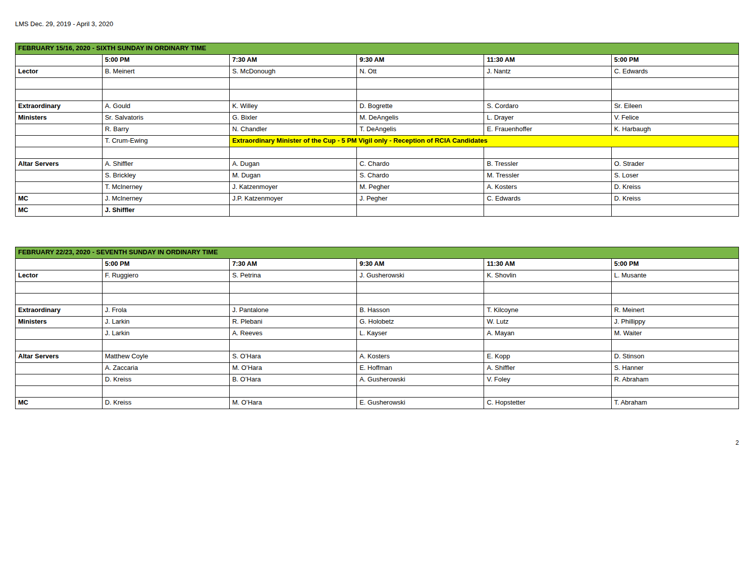LMS Dec. 29, 2019 - April 3, 2020
| FEBRUARY 15/16, 2020 - SIXTH SUNDAY IN ORDINARY TIME |
| | 5:00 PM | 7:30 AM | 9:30 AM | 11:30 AM | 5:00 PM |
| Lector | B. Meinert | S. McDonough | N. Ott | J. Nantz | C. Edwards |
| Extraordinary | A. Gould | K. Willey | D. Bogrette | S. Cordaro | Sr. Eileen |
| Ministers | Sr. Salvatoris | G. Bixler | M. DeAngelis | L. Drayer | V. Felice |
| | R. Barry | N. Chandler | T. DeAngelis | E. Frauenhoffer | K. Harbaugh |
| | T. Crum-Ewing | Extraordinary Minister of the Cup - 5 PM Vigil only - Reception of RCIA Candidates |
| Altar Servers | A. Shiffler | A. Dugan | C. Chardo | B. Tressler | O. Strader |
| | S. Brickley | M. Dugan | S. Chardo | M. Tressler | S. Loser |
| | T. McInerney | J. Katzenmoyer | M. Pegher | A. Kosters | D. Kreiss |
| MC | J. McInerney | J.P. Katzenmoyer | J. Pegher | C. Edwards | D. Kreiss |
| MC | J. Shiffler | | | | |
| FEBRUARY 22/23, 2020 - SEVENTH SUNDAY IN ORDINARY TIME |
| | 5:00 PM | 7:30 AM | 9:30 AM | 11:30 AM | 5:00 PM |
| Lector | F. Ruggiero | S. Petrina | J. Gusherowski | K. Shovlin | L. Musante |
| Extraordinary | J. Frola | J. Pantalone | B. Hasson | T. Kilcoyne | R. Meinert |
| Ministers | J. Larkin | R. Plebani | G. Holobetz | W. Lutz | J. Phillippy |
| | J. Larkin | A. Reeves | L. Kayser | A. Mayan | M. Waiter |
| Altar Servers | Matthew Coyle | S. O’Hara | A. Kosters | E. Kopp | D. Stinson |
| | A. Zaccaria | M. O’Hara | E. Hoffman | A. Shiffler | S. Hanner |
| | D. Kreiss | B. O’Hara | A. Gusherowski | V. Foley | R. Abraham |
| MC | D. Kreiss | M. O’Hara | E. Gusherowski | C. Hopstetter | T. Abraham |
2